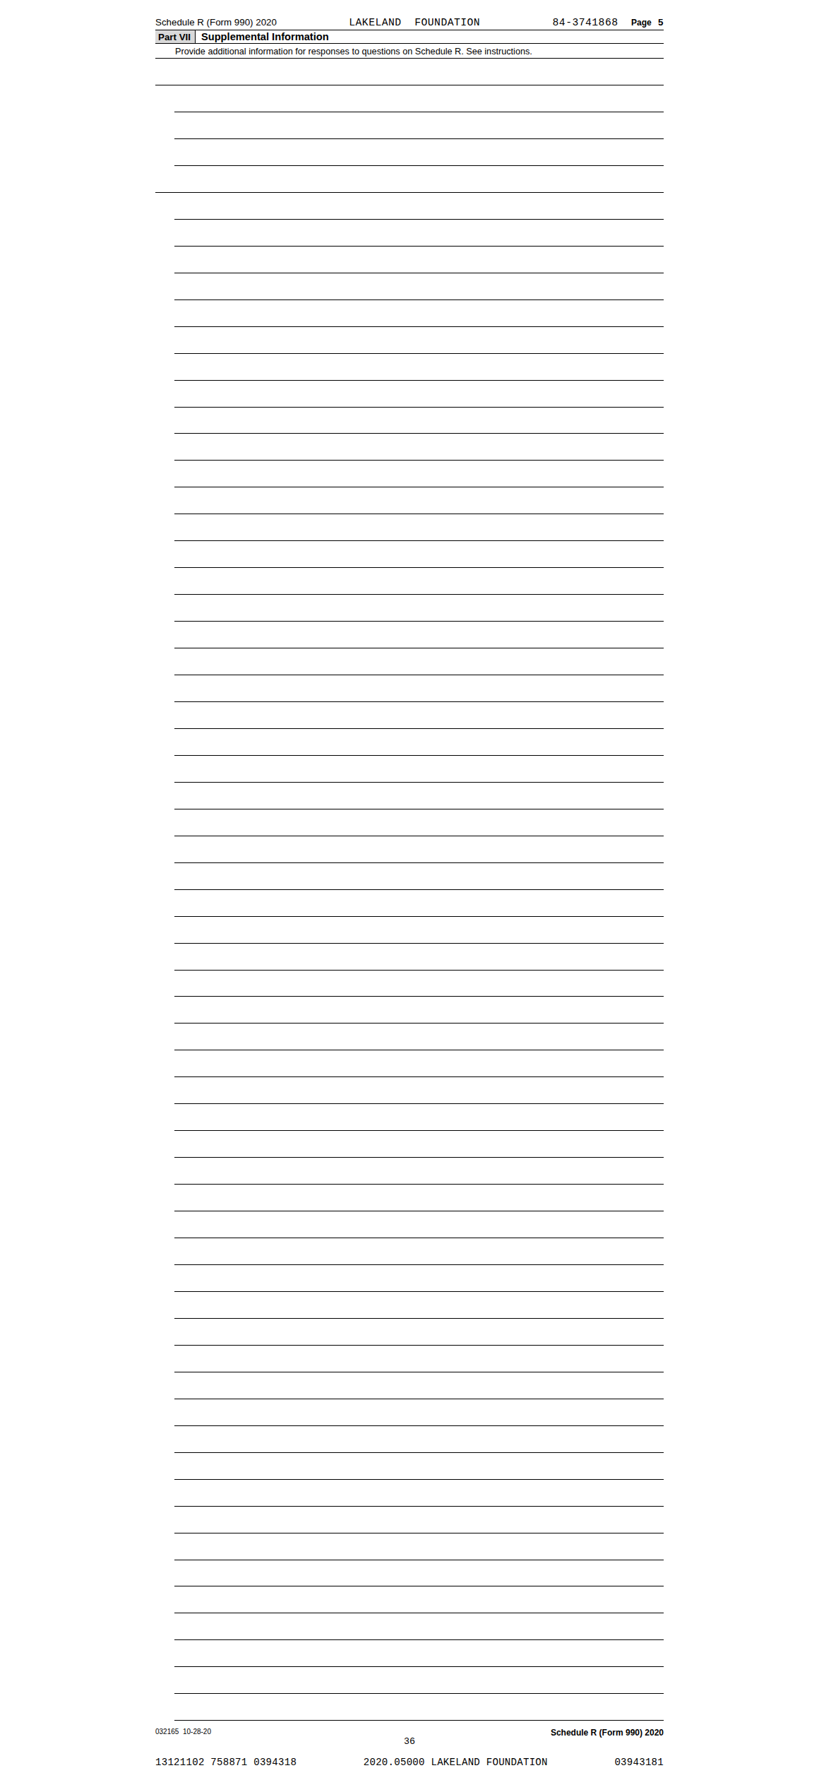Schedule R (Form 990) 2020
LAKELAND FOUNDATION
84-3741868 Page 5
Part VII
Supplemental Information
Provide additional information for responses to questions on Schedule R. See instructions.
032165 10-28-20
Schedule R (Form 990) 2020
36
13121102 758871 0394318
2020.05000 LAKELAND FOUNDATION
03943181